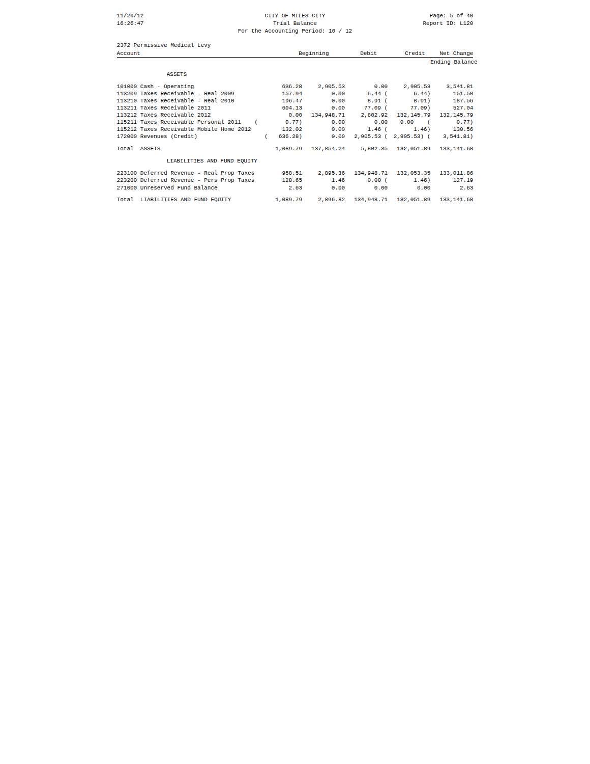11/20/12
16:26:47
CITY OF MILES CITY
Trial Balance
For the Accounting Period: 10 / 12
Page: 5 of 40
Report ID: L120
2372 Permissive Medical Levy
| Account | Beginning | Debit | Credit | Net Change | |
| --- | --- | --- | --- | --- | --- |
| Account | Beginning | Debit | Credit | Net Change | Ending Balance |
| --- | --- | --- | --- | --- | --- |
| ASSETS |
| 101000 Cash - Operating | 636.28 | 2,905.53 | 0.00 | 2,905.53 | 3,541.81 |
| 113209 Taxes Receivable - Real 2009 | 157.94 | 0.00 | 6.44 ( | 6.44) | 151.50 |
| 113210 Taxes Receivable - Real 2010 | 196.47 | 0.00 | 8.91 ( | 8.91) | 187.56 |
| 113211 Taxes Receivable 2011 | 604.13 | 0.00 | 77.09 ( | 77.09) | 527.04 |
| 113212 Taxes Receivable 2012 | 0.00 | 134,948.71 | 2,802.92 | 132,145.79 | 132,145.79 |
| 115211 Taxes Receivable Personal 2011 ( | 0.77) | 0.00 | 0.00 | 0.00 ( | 0.77) |
| 115212 Taxes Receivable Mobile Home 2012 | 132.02 | 0.00 | 1.46 ( | 1.46) | 130.56 |
| 172000 Revenues (Credit) ( | 636.28) | 0.00 | 2,905.53 ( | 2,905.53) ( | 3,541.81) |
| Total ASSETS | 1,089.79 | 137,854.24 | 5,802.35 | 132,051.89 | 133,141.68 |
| LIABILITIES AND FUND EQUITY |
| 223100 Deferred Revenue - Real Prop Taxes | 958.51 | 2,895.36 | 134,948.71 | 132,053.35 | 133,011.86 |
| 223200 Deferred Revenue - Pers Prop Taxes | 128.65 | 1.46 | 0.00 ( | 1.46) | 127.19 |
| 271000 Unreserved Fund Balance | 2.63 | 0.00 | 0.00 | 0.00 | 2.63 |
| Total LIABILITIES AND FUND EQUITY | 1,089.79 | 2,896.82 | 134,948.71 | 132,051.89 | 133,141.68 |